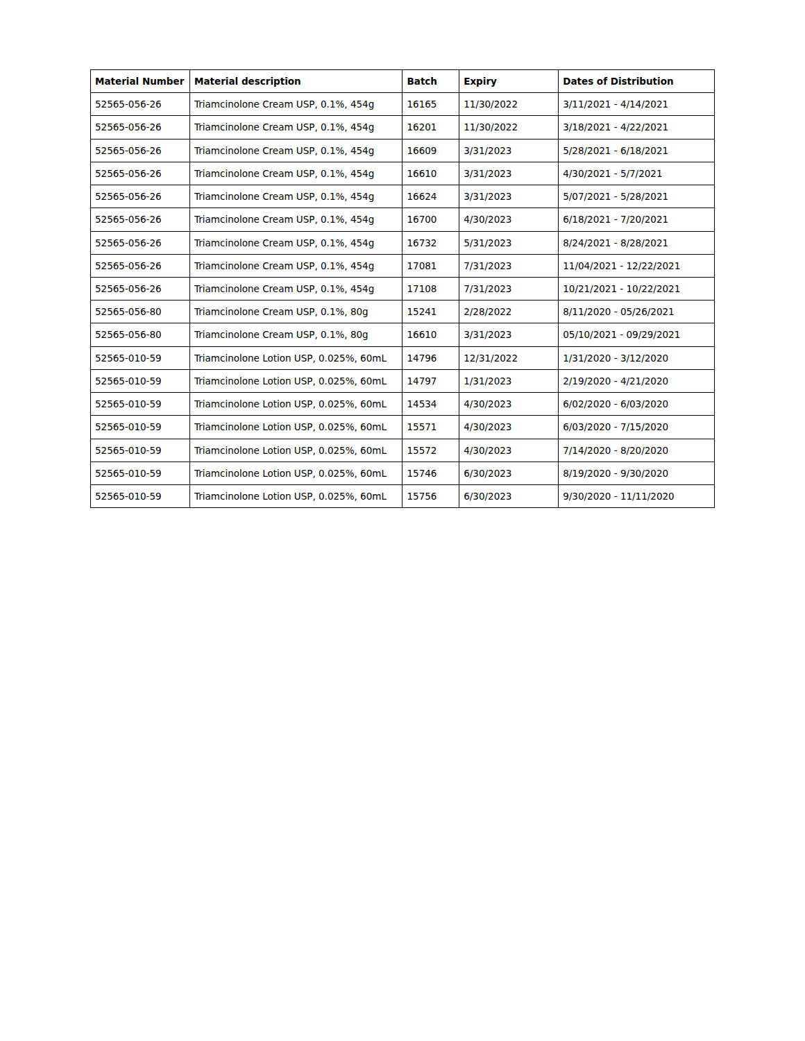| Material Number | Material description | Batch | Expiry | Dates of Distribution |
| --- | --- | --- | --- | --- |
| 52565-056-26 | Triamcinolone Cream USP, 0.1%, 454g | 16165 | 11/30/2022 | 3/11/2021 - 4/14/2021 |
| 52565-056-26 | Triamcinolone Cream USP, 0.1%, 454g | 16201 | 11/30/2022 | 3/18/2021 - 4/22/2021 |
| 52565-056-26 | Triamcinolone Cream USP, 0.1%, 454g | 16609 | 3/31/2023 | 5/28/2021 - 6/18/2021 |
| 52565-056-26 | Triamcinolone Cream USP, 0.1%, 454g | 16610 | 3/31/2023 | 4/30/2021 - 5/7/2021 |
| 52565-056-26 | Triamcinolone Cream USP, 0.1%, 454g | 16624 | 3/31/2023 | 5/07/2021 - 5/28/2021 |
| 52565-056-26 | Triamcinolone Cream USP, 0.1%, 454g | 16700 | 4/30/2023 | 6/18/2021 - 7/20/2021 |
| 52565-056-26 | Triamcinolone Cream USP, 0.1%, 454g | 16732 | 5/31/2023 | 8/24/2021 - 8/28/2021 |
| 52565-056-26 | Triamcinolone Cream USP, 0.1%, 454g | 17081 | 7/31/2023 | 11/04/2021 - 12/22/2021 |
| 52565-056-26 | Triamcinolone Cream USP, 0.1%, 454g | 17108 | 7/31/2023 | 10/21/2021 - 10/22/2021 |
| 52565-056-80 | Triamcinolone Cream USP, 0.1%, 80g | 15241 | 2/28/2022 | 8/11/2020 - 05/26/2021 |
| 52565-056-80 | Triamcinolone Cream USP, 0.1%, 80g | 16610 | 3/31/2023 | 05/10/2021 - 09/29/2021 |
| 52565-010-59 | Triamcinolone Lotion USP, 0.025%, 60mL | 14796 | 12/31/2022 | 1/31/2020 - 3/12/2020 |
| 52565-010-59 | Triamcinolone Lotion USP, 0.025%, 60mL | 14797 | 1/31/2023 | 2/19/2020 - 4/21/2020 |
| 52565-010-59 | Triamcinolone Lotion USP, 0.025%, 60mL | 14534 | 4/30/2023 | 6/02/2020 - 6/03/2020 |
| 52565-010-59 | Triamcinolone Lotion USP, 0.025%, 60mL | 15571 | 4/30/2023 | 6/03/2020 - 7/15/2020 |
| 52565-010-59 | Triamcinolone Lotion USP, 0.025%, 60mL | 15572 | 4/30/2023 | 7/14/2020 - 8/20/2020 |
| 52565-010-59 | Triamcinolone Lotion USP, 0.025%, 60mL | 15746 | 6/30/2023 | 8/19/2020 - 9/30/2020 |
| 52565-010-59 | Triamcinolone Lotion USP, 0.025%, 60mL | 15756 | 6/30/2023 | 9/30/2020 - 11/11/2020 |